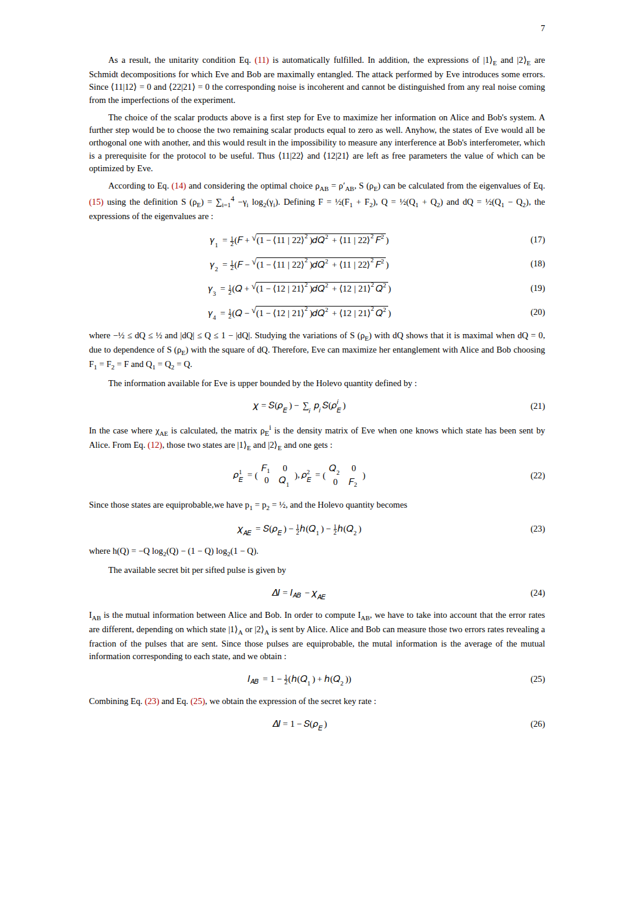7
As a result, the unitarity condition Eq. (11) is automatically fulfilled. In addition, the expressions of |1⟩E and |2⟩E are Schmidt decompositions for which Eve and Bob are maximally entangled. The attack performed by Eve introduces some errors. Since ⟨11|12⟩ = 0 and ⟨22|21⟩ = 0 the corresponding noise is incoherent and cannot be distinguished from any real noise coming from the imperfections of the experiment.
The choice of the scalar products above is a first step for Eve to maximize her information on Alice and Bob's system. A further step would be to choose the two remaining scalar products equal to zero as well. Anyhow, the states of Eve would all be orthogonal one with another, and this would result in the impossibility to measure any interference at Bob's interferometer, which is a prerequisite for the protocol to be useful. Thus ⟨11|22⟩ and ⟨12|21⟩ are left as free parameters the value of which can be optimized by Eve.
According to Eq. (14) and considering the optimal choice ρAB = ρ′AB, S (ρE) can be calculated from the eigenvalues of Eq. (15) using the definition S (ρE) = ∑i=14 −γi log2(γi). Defining F = ½(F1 + F2), Q = ½(Q1 + Q2) and dQ = ½(Q1 − Q2), the expressions of the eigenvalues are :
γ1 = 12 ( F + (1−⟨11|22⟩2) dQ2 + ⟨11|22⟩2 F2 )
(17)
γ2 = 12 ( F − (1−⟨11|22⟩2) dQ2 + ⟨11|22⟩2 F2 )
(18)
γ3 = 12 ( Q + (1−⟨12|21⟩2) dQ2 + ⟨12|21⟩2 Q2 )
(19)
γ4 = 12 ( Q − (1−⟨12|21⟩2) dQ2 + ⟨12|21⟩2 Q2 )
(20)
where −½ ≤ dQ ≤ ½ and |dQ| ≤ Q ≤ 1 − |dQ|. Studying the variations of S (ρE) with dQ shows that it is maximal when dQ = 0, due to dependence of S (ρE) with the square of dQ. Therefore, Eve can maximize her entanglement with Alice and Bob choosing F1 = F2 = F and Q1 = Q2 = Q.
The information available for Eve is upper bounded by the Holevo quantity defined by :
χ = S (ρE) − ∑i pi S (ρEi)
(21)
In the case where χAE is calculated, the matrix ρEi is the density matrix of Eve when one knows which state has been sent by Alice. From Eq. (12), those two states are |1⟩E and |2⟩E and one gets :
ρE1 = ( F10 0Q1 ) , ρE2 = ( Q20 0F2 )
(22)
Since those states are equiprobable,we have p1 = p2 = ½, and the Holevo quantity becomes
χAE = S (ρE) − 12 h(Q1) − 12 h(Q2)
(23)
where h(Q) = −Q log2(Q) − (1 − Q) log2(1 − Q).
The available secret bit per sifted pulse is given by
ΔI = IAB − χAE
(24)
IAB is the mutual information between Alice and Bob. In order to compute IAB, we have to take into account that the error rates are different, depending on which state |1⟩A or |2⟩A is sent by Alice. Alice and Bob can measure those two errors rates revealing a fraction of the pulses that are sent. Since those pulses are equiprobable, the mutal information is the average of the mutual information corresponding to each state, and we obtain :
IAB = 1 − 12 ( h(Q1) + h(Q2) )
(25)
Combining Eq. (23) and Eq. (25), we obtain the expression of the secret key rate :
ΔI = 1 − S (ρE)
(26)